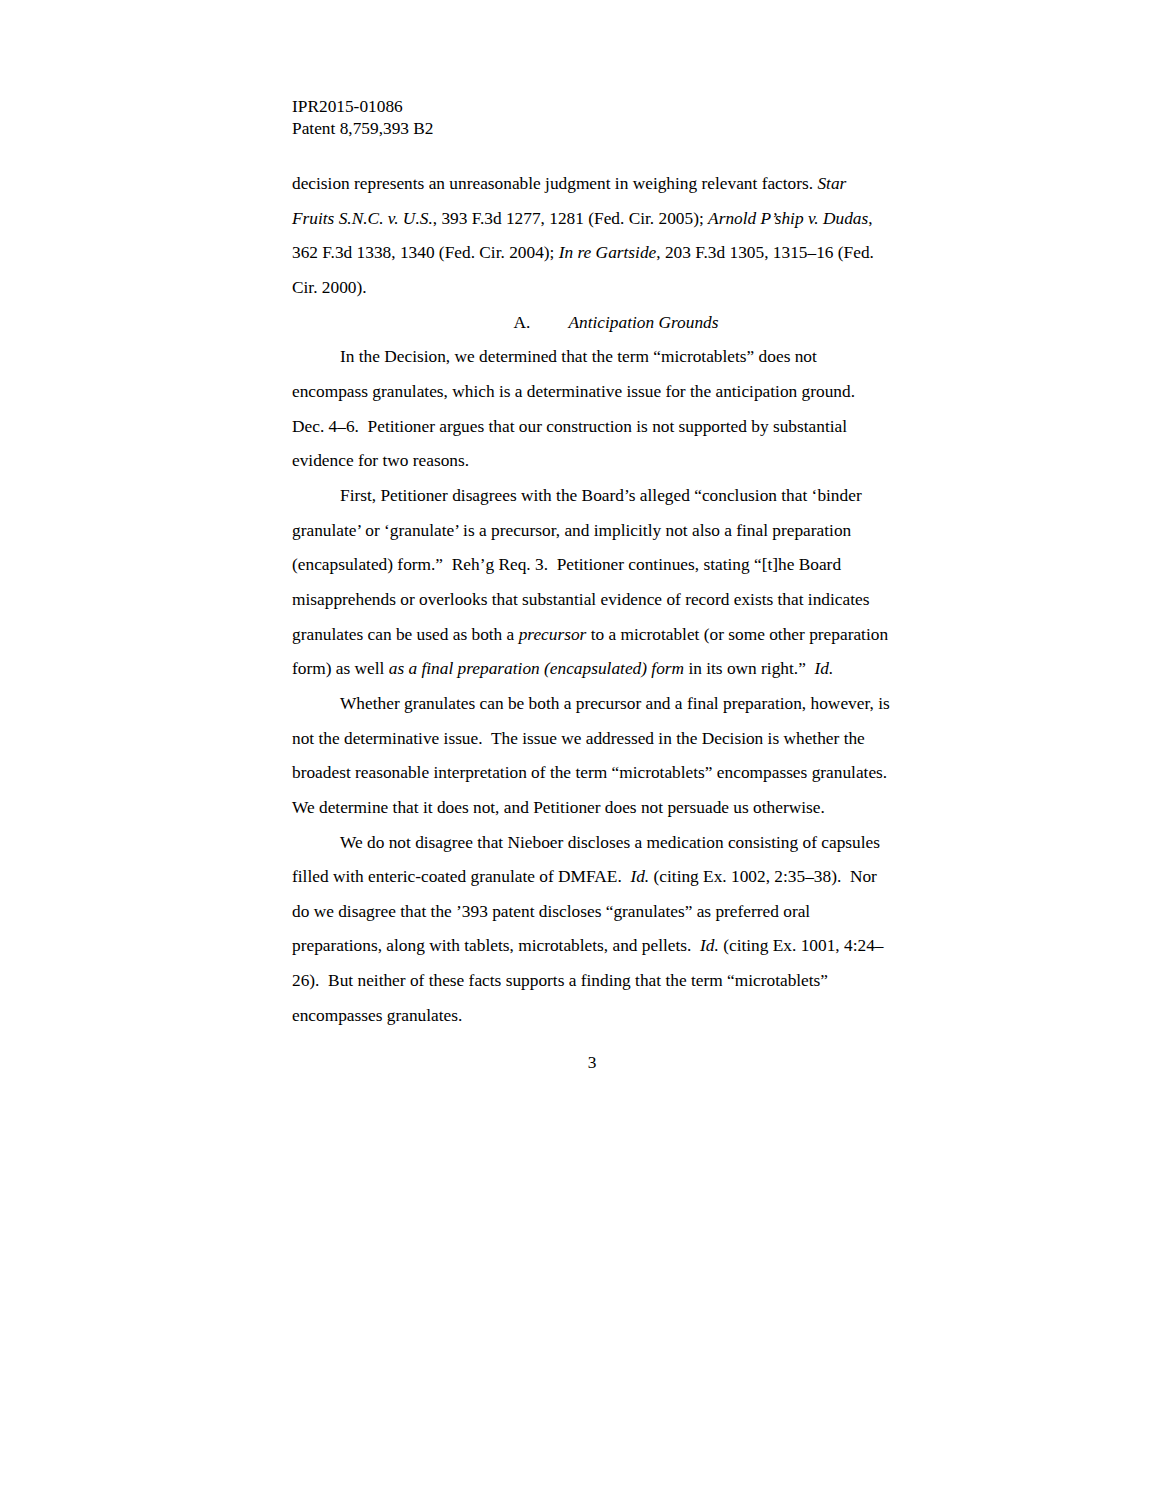IPR2015-01086
Patent 8,759,393 B2
decision represents an unreasonable judgment in weighing relevant factors. Star Fruits S.N.C. v. U.S., 393 F.3d 1277, 1281 (Fed. Cir. 2005); Arnold P’ship v. Dudas, 362 F.3d 1338, 1340 (Fed. Cir. 2004); In re Gartside, 203 F.3d 1305, 1315–16 (Fed. Cir. 2000).
A. Anticipation Grounds
In the Decision, we determined that the term “microtablets” does not encompass granulates, which is a determinative issue for the anticipation ground. Dec. 4–6. Petitioner argues that our construction is not supported by substantial evidence for two reasons.
First, Petitioner disagrees with the Board’s alleged “conclusion that ‘binder granulate’ or ‘granulate’ is a precursor, and implicitly not also a final preparation (encapsulated) form.” Reh’g Req. 3. Petitioner continues, stating “[t]he Board misapprehends or overlooks that substantial evidence of record exists that indicates granulates can be used as both a precursor to a microtablet (or some other preparation form) as well as a final preparation (encapsulated) form in its own right.” Id.
Whether granulates can be both a precursor and a final preparation, however, is not the determinative issue. The issue we addressed in the Decision is whether the broadest reasonable interpretation of the term “microtablets” encompasses granulates. We determine that it does not, and Petitioner does not persuade us otherwise.
We do not disagree that Nieboer discloses a medication consisting of capsules filled with enteric-coated granulate of DMFAE. Id. (citing Ex. 1002, 2:35–38). Nor do we disagree that the ’393 patent discloses “granulates” as preferred oral preparations, along with tablets, microtablets, and pellets. Id. (citing Ex. 1001, 4:24–26). But neither of these facts supports a finding that the term “microtablets” encompasses granulates.
3